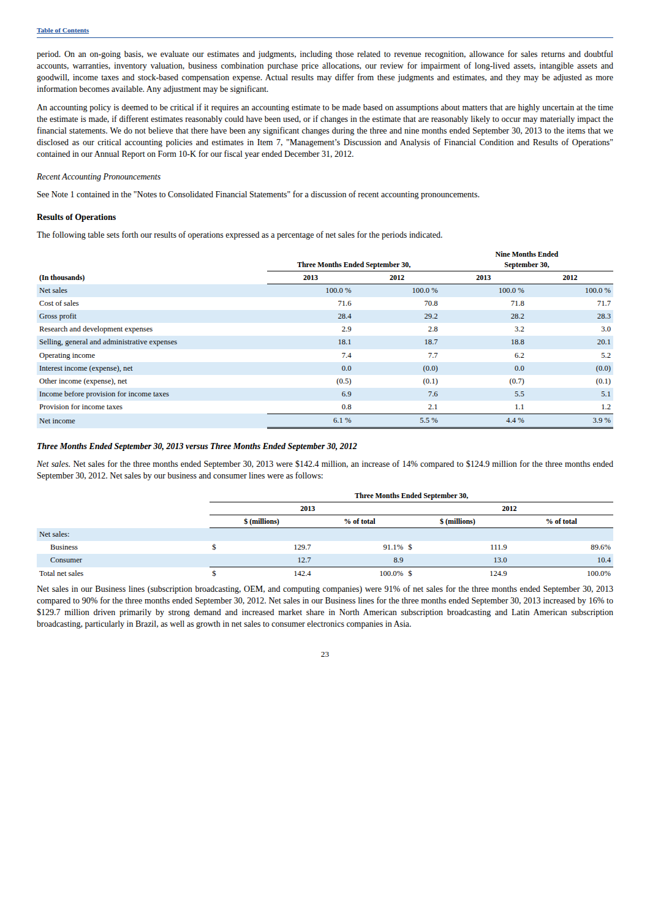Table of Contents
period. On an on-going basis, we evaluate our estimates and judgments, including those related to revenue recognition, allowance for sales returns and doubtful accounts, warranties, inventory valuation, business combination purchase price allocations, our review for impairment of long-lived assets, intangible assets and goodwill, income taxes and stock-based compensation expense. Actual results may differ from these judgments and estimates, and they may be adjusted as more information becomes available. Any adjustment may be significant.
An accounting policy is deemed to be critical if it requires an accounting estimate to be made based on assumptions about matters that are highly uncertain at the time the estimate is made, if different estimates reasonably could have been used, or if changes in the estimate that are reasonably likely to occur may materially impact the financial statements. We do not believe that there have been any significant changes during the three and nine months ended September 30, 2013 to the items that we disclosed as our critical accounting policies and estimates in Item 7, "Management’s Discussion and Analysis of Financial Condition and Results of Operations" contained in our Annual Report on Form 10-K for our fiscal year ended December 31, 2012.
Recent Accounting Pronouncements
See Note 1 contained in the "Notes to Consolidated Financial Statements" for a discussion of recent accounting pronouncements.
Results of Operations
The following table sets forth our results of operations expressed as a percentage of net sales for the periods indicated.
| | Three Months Ended September 30, | Nine Months Ended September 30, |
| (In thousands) | 2013 | 2012 | 2013 | 2012 |
| Net sales | 100.0 % | 100.0 % | 100.0 % | 100.0 % |
| Cost of sales | 71.6 | 70.8 | 71.8 | 71.7 |
| Gross profit | 28.4 | 29.2 | 28.2 | 28.3 |
| Research and development expenses | 2.9 | 2.8 | 3.2 | 3.0 |
| Selling, general and administrative expenses | 18.1 | 18.7 | 18.8 | 20.1 |
| Operating income | 7.4 | 7.7 | 6.2 | 5.2 |
| Interest income (expense), net | 0.0 | (0.0) | 0.0 | (0.0) |
| Other income (expense), net | (0.5) | (0.1) | (0.7) | (0.1) |
| Income before provision for income taxes | 6.9 | 7.6 | 5.5 | 5.1 |
| Provision for income taxes | 0.8 | 2.1 | 1.1 | 1.2 |
| Net income | 6.1 % | 5.5 % | 4.4 % | 3.9 % |
Three Months Ended September 30, 2013 versus Three Months Ended September 30, 2012
Net sales. Net sales for the three months ended September 30, 2013 were $142.4 million, an increase of 14% compared to $124.9 million for the three months ended September 30, 2012. Net sales by our business and consumer lines were as follows:
| | Three Months Ended September 30, |
| | 2013 | 2012 |
| | $ (millions) | % of total | $ (millions) | % of total |
| Net sales: | | | | | | |
| Business | $ | 129.7 | 91.1% | $ | 111.9 | 89.6% |
| Consumer | | 12.7 | 8.9 | | 13.0 | 10.4 |
| Total net sales | $ | 142.4 | 100.0% | $ | 124.9 | 100.0% |
Net sales in our Business lines (subscription broadcasting, OEM, and computing companies) were 91% of net sales for the three months ended September 30, 2013 compared to 90% for the three months ended September 30, 2012. Net sales in our Business lines for the three months ended September 30, 2013 increased by 16% to $129.7 million driven primarily by strong demand and increased market share in North American subscription broadcasting and Latin American subscription broadcasting, particularly in Brazil, as well as growth in net sales to consumer electronics companies in Asia.
23